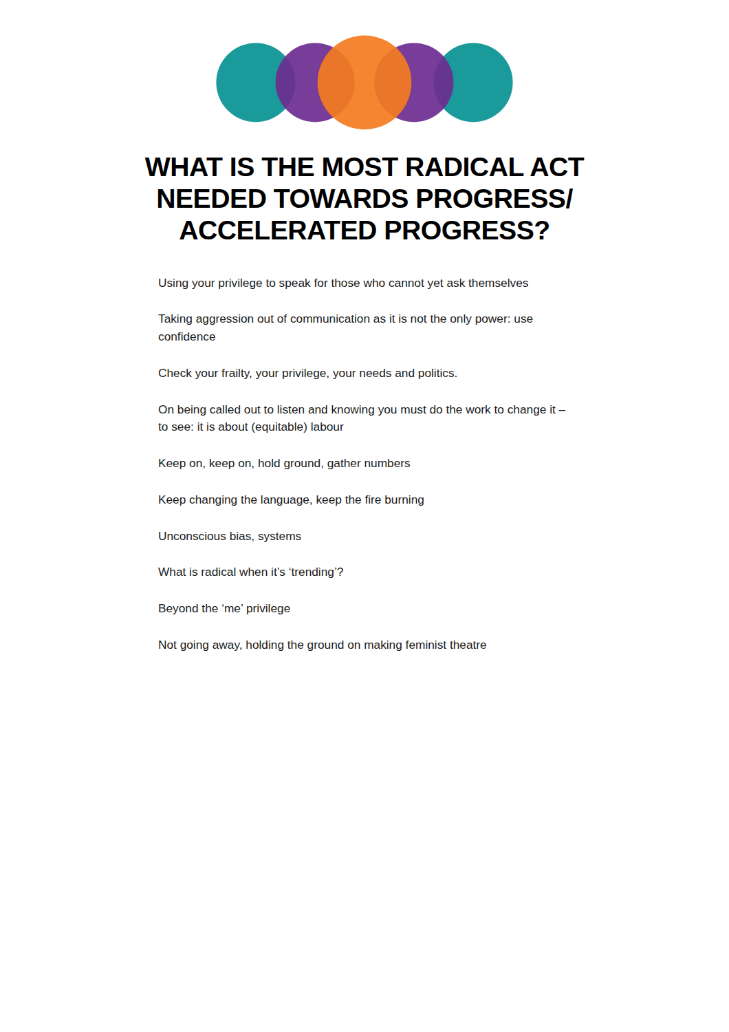What is the most radical act needed towards progress/ accelerated progress?
Using your privilege to speak for those who cannot yet ask themselves
Taking aggression out of communication as it is not the only power: use confidence
Check your frailty, your privilege, your needs and politics.
On being called out to listen and knowing you must do the work to change it – to see: it is about (equitable) labour
Keep on, keep on, hold ground, gather numbers
Keep changing the language, keep the fire burning
Unconscious bias, systems
What is radical when it’s ‘trending’?
Beyond the ‘me’ privilege
Not going away, holding the ground on making feminist theatre